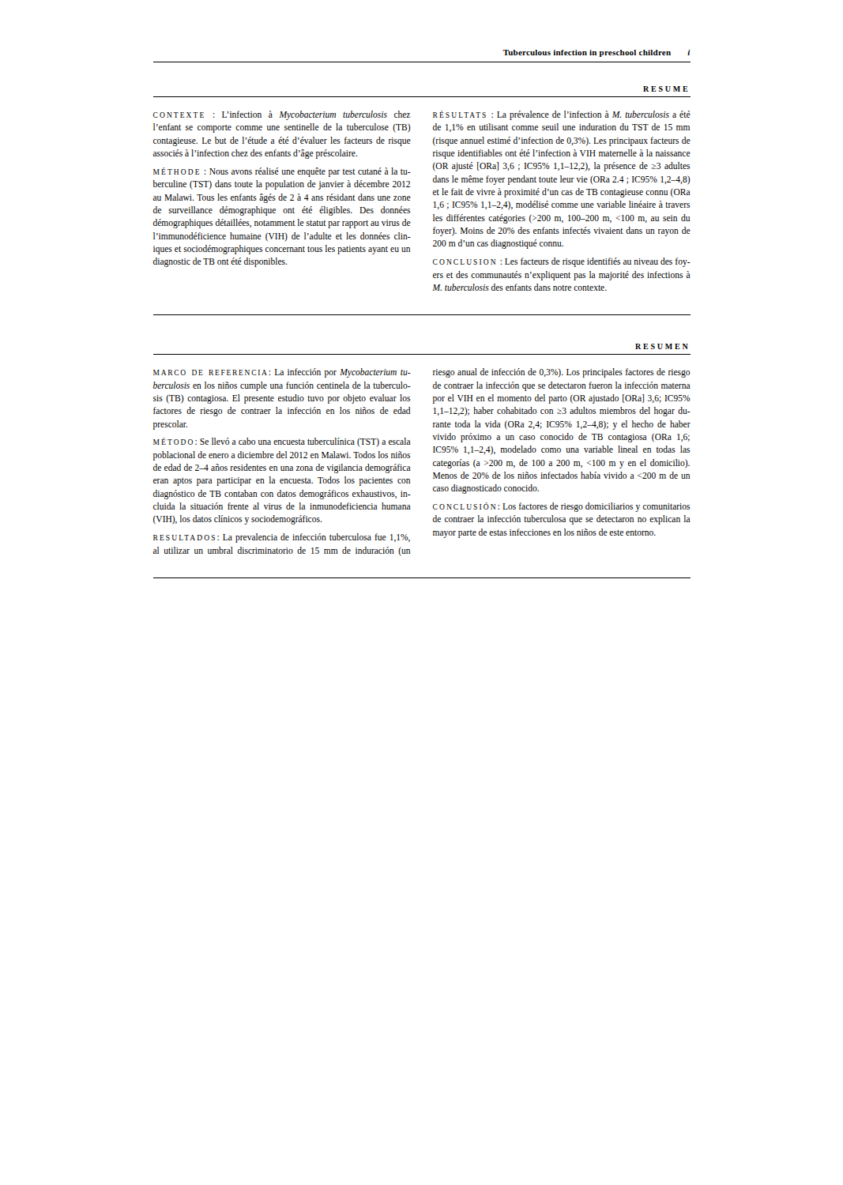Tuberculous infection in preschool children i
RESUME
CONTEXTE : L’infection à Mycobacterium tuberculosis chez l’enfant se comporte comme une sentinelle de la tuberculose (TB) contagieuse. Le but de l’étude a été d’évaluer les facteurs de risque associés à l’infection chez des enfants d’âge préscolaire.
MÉTHODE : Nous avons réalisé une enquête par test cutané à la tuberculine (TST) dans toute la population de janvier à décembre 2012 au Malawi. Tous les enfants âgés de 2 à 4 ans résidant dans une zone de surveillance démographique ont été éligibles. Des données démographiques détaillées, notamment le statut par rapport au virus de l’immunodéficience humaine (VIH) de l’adulte et les données cliniques et sociodémographiques concernant tous les patients ayant eu un diagnostic de TB ont été disponibles.
RÉSULTATS : La prévalence de l’infection à M. tuberculosis a été de 1,1% en utilisant comme seuil une induration du TST de 15 mm (risque annuel estimé d’infection de 0,3%). Les principaux facteurs de risque identifiables ont été l’infection à VIH maternelle à la naissance (OR ajusté [ORa] 3,6 ; IC95% 1,1–12,2), la présence de ≥3 adultes dans le même foyer pendant toute leur vie (ORa 2.4 ; IC95% 1,2–4,8) et le fait de vivre à proximité d’un cas de TB contagieuse connu (ORa 1,6 ; IC95% 1,1–2,4), modélisé comme une variable linéaire à travers les différentes catégories (>200 m, 100–200 m, <100 m, au sein du foyer). Moins de 20% des enfants infectés vivaient dans un rayon de 200 m d’un cas diagnostiqué connu.
CONCLUSION : Les facteurs de risque identifiés au niveau des foyers et des communautés n’expliquent pas la majorité des infections à M. tuberculosis des enfants dans notre contexte.
RESUMEN
MARCO DE REFERENCIA: La infección por Mycobacterium tuberculosis en los niños cumple una función centinela de la tuberculosis (TB) contagiosa. El presente estudio tuvo por objeto evaluar los factores de riesgo de contraer la infección en los niños de edad prescolar.
MÉTODO: Se llevó a cabo una encuesta tuberculínica (TST) a escala poblacional de enero a diciembre del 2012 en Malawi. Todos los niños de edad de 2–4 años residentes en una zona de vigilancia demográfica eran aptos para participar en la encuesta. Todos los pacientes con diagnóstico de TB contaban con datos demográficos exhaustivos, incluida la situación frente al virus de la inmunodeficiencia humana (VIH), los datos clínicos y sociodemográficos.
RESULTADOS: La prevalencia de infección tuberculosa fue 1,1%, al utilizar un umbral discriminatorio de 15 mm de induración (un riesgo anual de infección de 0,3%). Los principales factores de riesgo de contraer la infección que se detectaron fueron la infección materna por el VIH en el momento del parto (OR ajustado [ORa] 3,6; IC95% 1,1–12,2); haber cohabitado con ≥3 adultos miembros del hogar durante toda la vida (ORa 2,4; IC95% 1,2–4,8); y el hecho de haber vivido próximo a un caso conocido de TB contagiosa (ORa 1,6; IC95% 1,1–2,4), modelado como una variable lineal en todas las categorías (a >200 m, de 100 a 200 m, <100 m y en el domicilio). Menos de 20% de los niños infectados había vivido a <200 m de un caso diagnosticado conocido.
CONCLUSIÓN: Los factores de riesgo domiciliarios y comunitarios de contraer la infección tuberculosa que se detectaron no explican la mayor parte de estas infecciones en los niños de este entorno.